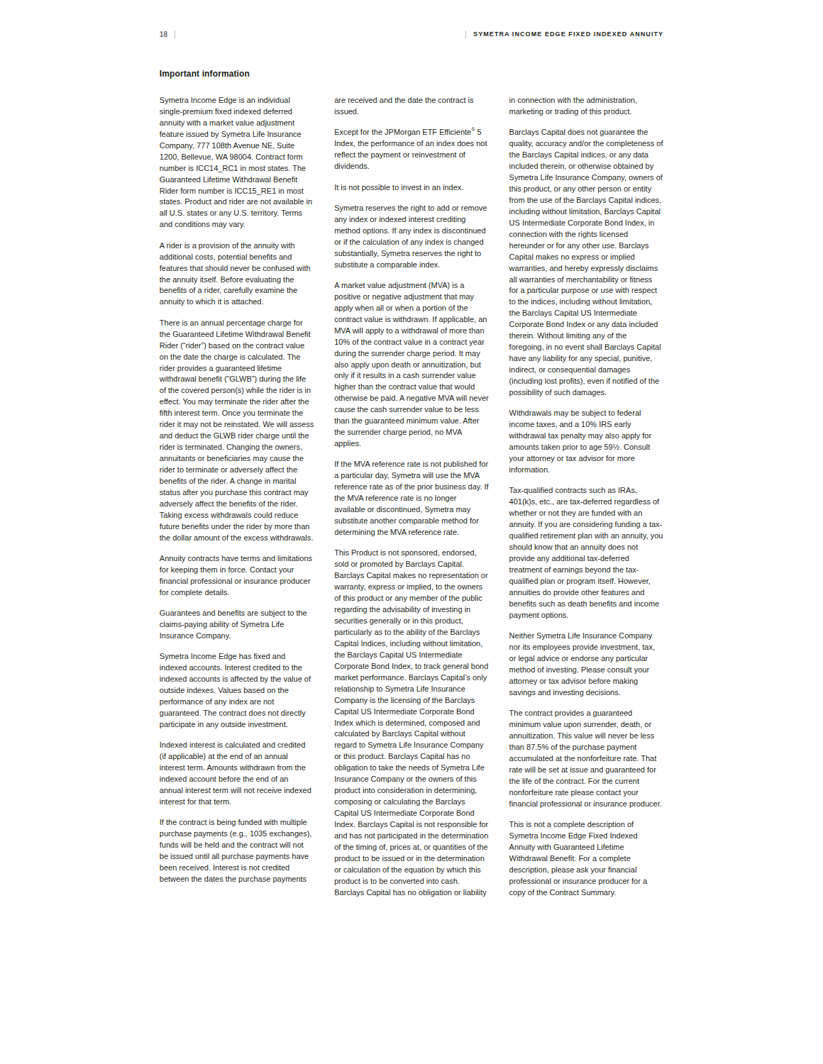18
Symetra Income Edge Fixed Indexed Annuity
Important information
Symetra Income Edge is an individual single-premium fixed indexed deferred annuity with a market value adjustment feature issued by Symetra Life Insurance Company, 777 108th Avenue NE, Suite 1200, Bellevue, WA 98004. Contract form number is ICC14_RC1 in most states. The Guaranteed Lifetime Withdrawal Benefit Rider form number is ICC15_RE1 in most states. Product and rider are not available in all U.S. states or any U.S. territory. Terms and conditions may vary.
A rider is a provision of the annuity with additional costs, potential benefits and features that should never be confused with the annuity itself. Before evaluating the benefits of a rider, carefully examine the annuity to which it is attached.
There is an annual percentage charge for the Guaranteed Lifetime Withdrawal Benefit Rider (“rider”) based on the contract value on the date the charge is calculated. The rider provides a guaranteed lifetime withdrawal benefit (“GLWB”) during the life of the covered person(s) while the rider is in effect. You may terminate the rider after the fifth interest term. Once you terminate the rider it may not be reinstated. We will assess and deduct the GLWB rider charge until the rider is terminated. Changing the owners, annuitants or beneficiaries may cause the rider to terminate or adversely affect the benefits of the rider. A change in marital status after you purchase this contract may adversely affect the benefits of the rider. Taking excess withdrawals could reduce future benefits under the rider by more than the dollar amount of the excess withdrawals.
Annuity contracts have terms and limitations for keeping them in force. Contact your financial professional or insurance producer for complete details.
Guarantees and benefits are subject to the claims-paying ability of Symetra Life Insurance Company.
Symetra Income Edge has fixed and indexed accounts. Interest credited to the indexed accounts is affected by the value of outside indexes. Values based on the performance of any index are not guaranteed. The contract does not directly participate in any outside investment.
Indexed interest is calculated and credited (if applicable) at the end of an annual interest term. Amounts withdrawn from the indexed account before the end of an annual interest term will not receive indexed interest for that term.
If the contract is being funded with multiple purchase payments (e.g., 1035 exchanges), funds will be held and the contract will not be issued until all purchase payments have been received. Interest is not credited between the dates the purchase payments are received and the date the contract is issued.
Except for the JPMorgan ETF Efficiente® 5 Index, the performance of an index does not reflect the payment or reinvestment of dividends.
It is not possible to invest in an index.
Symetra reserves the right to add or remove any index or indexed interest crediting method options. If any index is discontinued or if the calculation of any index is changed substantially, Symetra reserves the right to substitute a comparable index.
A market value adjustment (MVA) is a positive or negative adjustment that may apply when all or when a portion of the contract value is withdrawn. If applicable, an MVA will apply to a withdrawal of more than 10% of the contract value in a contract year during the surrender charge period. It may also apply upon death or annuitization, but only if it results in a cash surrender value higher than the contract value that would otherwise be paid. A negative MVA will never cause the cash surrender value to be less than the guaranteed minimum value. After the surrender charge period, no MVA applies.
If the MVA reference rate is not published for a particular day, Symetra will use the MVA reference rate as of the prior business day. If the MVA reference rate is no longer available or discontinued, Symetra may substitute another comparable method for determining the MVA reference rate.
This Product is not sponsored, endorsed, sold or promoted by Barclays Capital. Barclays Capital makes no representation or warranty, express or implied, to the owners of this product or any member of the public regarding the advisability of investing in securities generally or in this product, particularly as to the ability of the Barclays Capital Indices, including without limitation, the Barclays Capital US Intermediate Corporate Bond Index, to track general bond market performance. Barclays Capital’s only relationship to Symetra Life Insurance Company is the licensing of the Barclays Capital US Intermediate Corporate Bond Index which is determined, composed and calculated by Barclays Capital without regard to Symetra Life Insurance Company or this product. Barclays Capital has no obligation to take the needs of Symetra Life Insurance Company or the owners of this product into consideration in determining, composing or calculating the Barclays Capital US Intermediate Corporate Bond Index. Barclays Capital is not responsible for and has not participated in the determination of the timing of, prices at, or quantities of the product to be issued or in the determination or calculation of the equation by which this product is to be converted into cash. Barclays Capital has no obligation or liability in connection with the administration, marketing or trading of this product.
Barclays Capital does not guarantee the quality, accuracy and/or the completeness of the Barclays Capital indices, or any data included therein, or otherwise obtained by Symetra Life Insurance Company, owners of this product, or any other person or entity from the use of the Barclays Capital indices, including without limitation, Barclays Capital US Intermediate Corporate Bond Index, in connection with the rights licensed hereunder or for any other use. Barclays Capital makes no express or implied warranties, and hereby expressly disclaims all warranties of merchantability or fitness for a particular purpose or use with respect to the indices, including without limitation, the Barclays Capital US Intermediate Corporate Bond Index or any data included therein. Without limiting any of the foregoing, in no event shall Barclays Capital have any liability for any special, punitive, indirect, or consequential damages (including lost profits), even if notified of the possibility of such damages.
Withdrawals may be subject to federal income taxes, and a 10% IRS early withdrawal tax penalty may also apply for amounts taken prior to age 59½. Consult your attorney or tax advisor for more information.
Tax-qualified contracts such as IRAs, 401(k)s, etc., are tax-deferred regardless of whether or not they are funded with an annuity. If you are considering funding a tax-qualified retirement plan with an annuity, you should know that an annuity does not provide any additional tax-deferred treatment of earnings beyond the tax-qualified plan or program itself. However, annuities do provide other features and benefits such as death benefits and income payment options.
Neither Symetra Life Insurance Company nor its employees provide investment, tax, or legal advice or endorse any particular method of investing. Please consult your attorney or tax advisor before making savings and investing decisions.
The contract provides a guaranteed minimum value upon surrender, death, or annuitization. This value will never be less than 87.5% of the purchase payment accumulated at the nonforfeiture rate. That rate will be set at issue and guaranteed for the life of the contract. For the current nonforfeiture rate please contact your financial professional or insurance producer.
This is not a complete description of Symetra Income Edge Fixed Indexed Annuity with Guaranteed Lifetime Withdrawal Benefit. For a complete description, please ask your financial professional or insurance producer for a copy of the Contract Summary.